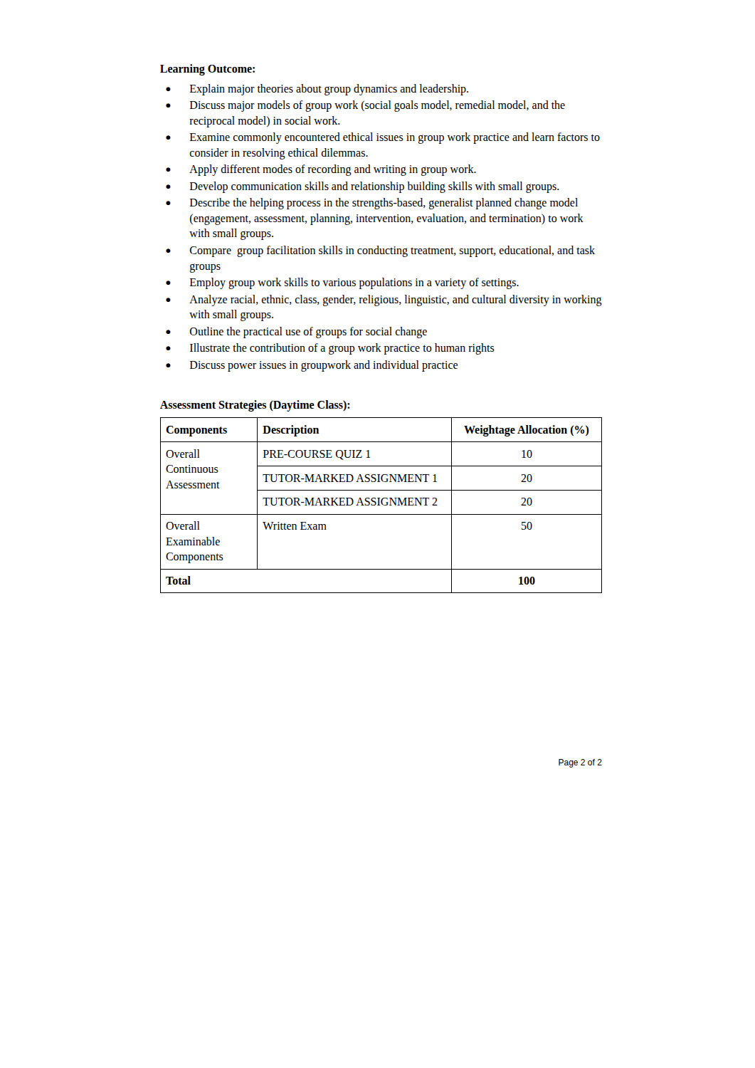Learning Outcome:
Explain major theories about group dynamics and leadership.
Discuss major models of group work (social goals model, remedial model, and the reciprocal model) in social work.
Examine commonly encountered ethical issues in group work practice and learn factors to consider in resolving ethical dilemmas.
Apply different modes of recording and writing in group work.
Develop communication skills and relationship building skills with small groups.
Describe the helping process in the strengths-based, generalist planned change model (engagement, assessment, planning, intervention, evaluation, and termination) to work with small groups.
Compare group facilitation skills in conducting treatment, support, educational, and task groups
Employ group work skills to various populations in a variety of settings.
Analyze racial, ethnic, class, gender, religious, linguistic, and cultural diversity in working with small groups.
Outline the practical use of groups for social change
Illustrate the contribution of a group work practice to human rights
Discuss power issues in groupwork and individual practice
Assessment Strategies (Daytime Class):
| Components | Description | Weightage Allocation (%) |
| --- | --- | --- |
| Overall Continuous Assessment | PRE-COURSE QUIZ 1 | 10 |
| TUTOR-MARKED ASSIGNMENT 1 | 20 |
| TUTOR-MARKED ASSIGNMENT 2 | 20 |
| Overall Examinable Components | Written Exam | 50 |
| Total | 100 |
Page 2 of 2